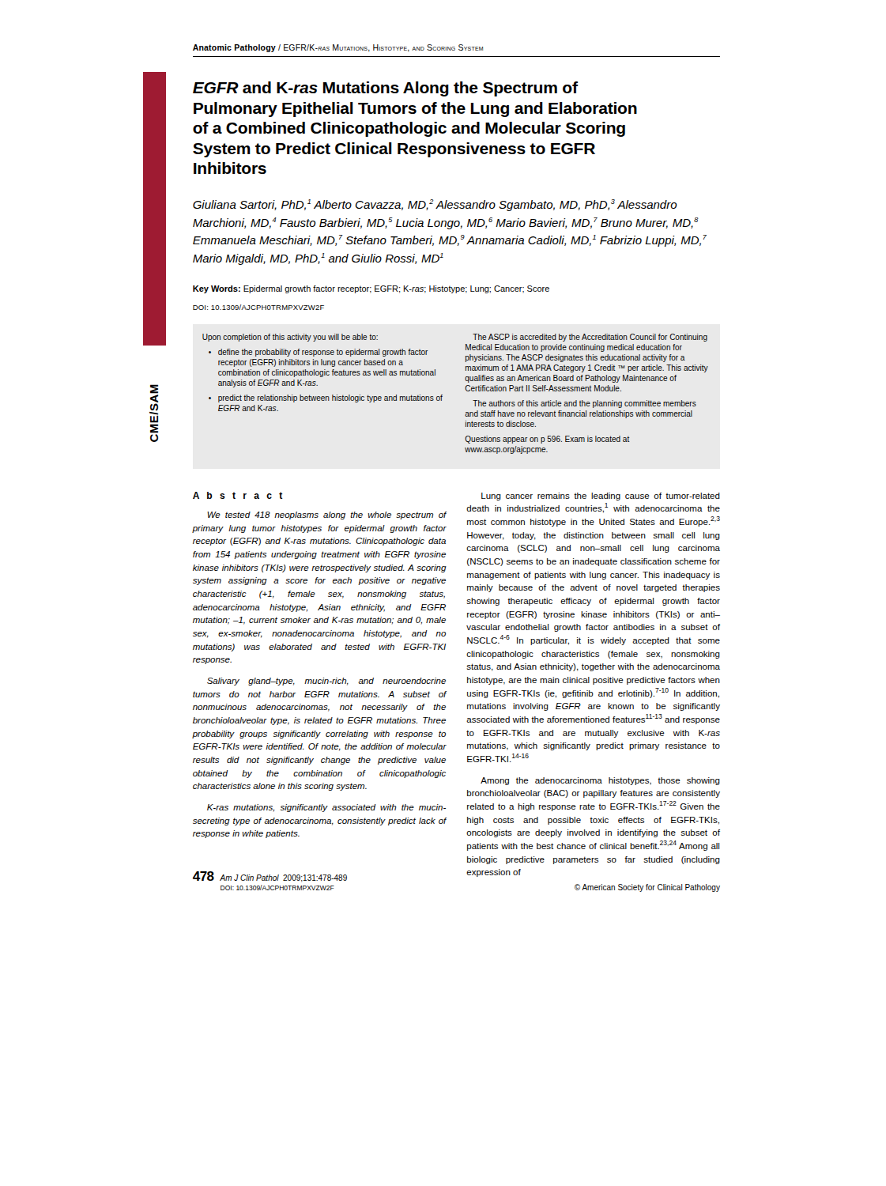CME/SAM
Anatomic Pathology / EGFR/K-ras Mutations, Histotype, and Scoring System
EGFR and K-ras Mutations Along the Spectrum of
Pulmonary Epithelial Tumors of the Lung and Elaboration
of a Combined Clinicopathologic and Molecular Scoring
System to Predict Clinical Responsiveness to EGFR
Inhibitors
Giuliana Sartori, PhD,1 Alberto Cavazza, MD,2 Alessandro Sgambato, MD, PhD,3 Alessandro Marchioni, MD,4 Fausto Barbieri, MD,5 Lucia Longo, MD,6 Mario Bavieri, MD,7 Bruno Murer, MD,8 Emmanuela Meschiari, MD,7 Stefano Tamberi, MD,9 Annamaria Cadioli, MD,1 Fabrizio Luppi, MD,7 Mario Migaldi, MD, PhD,1 and Giulio Rossi, MD1
Key Words: Epidermal growth factor receptor; EGFR; K-ras; Histotype; Lung; Cancer; Score
DOI: 10.1309/AJCPH0TRMPXVZW2F
Upon completion of this activity you will be able to:
define the probability of response to epidermal growth factor receptor (EGFR) inhibitors in lung cancer based on a combination of clinicopathologic features as well as mutational analysis of EGFR and K-ras.
predict the relationship between histologic type and mutations of EGFR and K-ras.
The ASCP is accredited by the Accreditation Council for Continuing Medical Education to provide continuing medical education for physicians. The ASCP designates this educational activity for a maximum of 1 AMA PRA Category 1 Credit ™ per article. This activity qualifies as an American Board of Pathology Maintenance of Certification Part II Self-Assessment Module.
The authors of this article and the planning committee members and staff have no relevant financial relationships with commercial interests to disclose.
Questions appear on p 596. Exam is located at www.ascp.org/ajcpcme.
A b s t r a c t
We tested 418 neoplasms along the whole spectrum of primary lung tumor histotypes for epidermal growth factor receptor (EGFR) and K-ras mutations. Clinicopathologic data from 154 patients undergoing treatment with EGFR tyrosine kinase inhibitors (TKIs) were retrospectively studied. A scoring system assigning a score for each positive or negative characteristic (+1, female sex, nonsmoking status, adenocarcinoma histotype, Asian ethnicity, and EGFR mutation; –1, current smoker and K-ras mutation; and 0, male sex, ex-smoker, nonadenocarcinoma histotype, and no mutations) was elaborated and tested with EGFR-TKI response.
Salivary gland–type, mucin-rich, and neuroendocrine tumors do not harbor EGFR mutations. A subset of nonmucinous adenocarcinomas, not necessarily of the bronchioloalveolar type, is related to EGFR mutations. Three probability groups significantly correlating with response to EGFR-TKIs were identified. Of note, the addition of molecular results did not significantly change the predictive value obtained by the combination of clinicopathologic characteristics alone in this scoring system.
K-ras mutations, significantly associated with the mucin-secreting type of adenocarcinoma, consistently predict lack of response in white patients.
Lung cancer remains the leading cause of tumor-related death in industrialized countries,1 with adenocarcinoma the most common histotype in the United States and Europe.2,3 However, today, the distinction between small cell lung carcinoma (SCLC) and non–small cell lung carcinoma (NSCLC) seems to be an inadequate classification scheme for management of patients with lung cancer. This inadequacy is mainly because of the advent of novel targeted therapies showing therapeutic efficacy of epidermal growth factor receptor (EGFR) tyrosine kinase inhibitors (TKIs) or anti–vascular endothelial growth factor antibodies in a subset of NSCLC.4-6 In particular, it is widely accepted that some clinicopathologic characteristics (female sex, nonsmoking status, and Asian ethnicity), together with the adenocarcinoma histotype, are the main clinical positive predictive factors when using EGFR-TKIs (ie, gefitinib and erlotinib).7-10 In addition, mutations involving EGFR are known to be significantly associated with the aforementioned features11-13 and response to EGFR-TKIs and are mutually exclusive with K-ras mutations, which significantly predict primary resistance to EGFR-TKI.14-16
Among the adenocarcinoma histotypes, those showing bronchioloalveolar (BAC) or papillary features are consistently related to a high response rate to EGFR-TKIs.17-22 Given the high costs and possible toxic effects of EGFR-TKIs, oncologists are deeply involved in identifying the subset of patients with the best chance of clinical benefit.23,24 Among all biologic predictive parameters so far studied (including expression of
478
Am J Clin Pathol 2009;131:478-489
DOI: 10.1309/AJCPH0TRMPXVZW2F
© American Society for Clinical Pathology